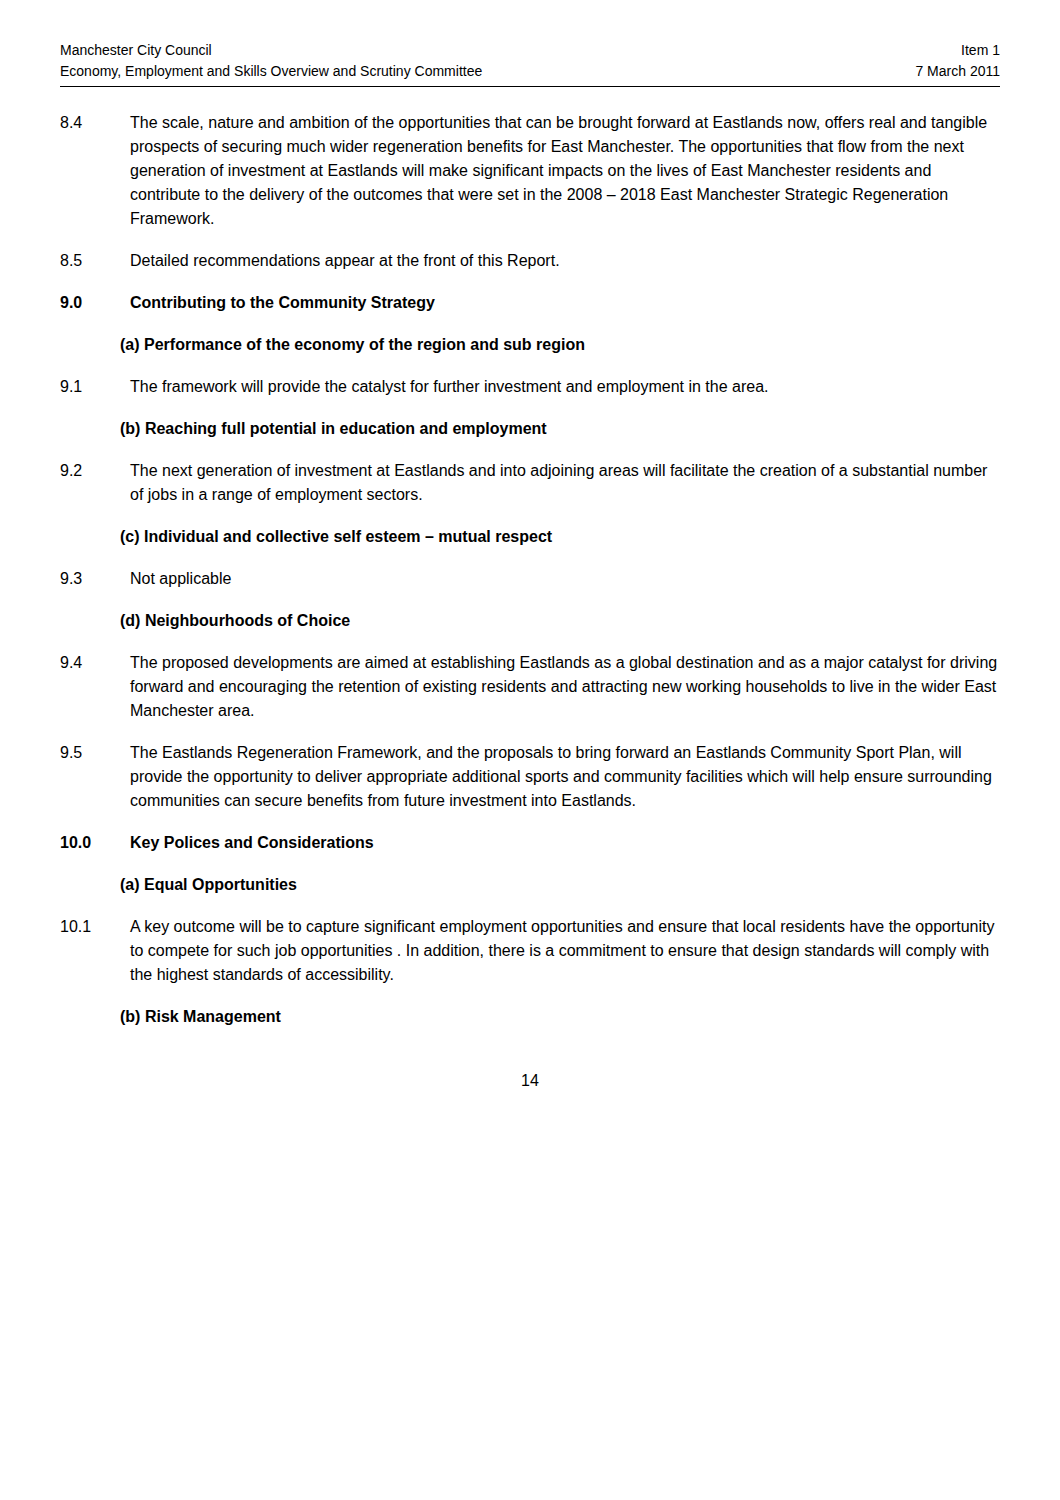Manchester City Council
Item 1
Economy, Employment and Skills Overview and Scrutiny Committee
7 March 2011
8.4
The scale, nature and ambition of the opportunities that can be brought forward at Eastlands now, offers real and tangible prospects of securing much wider regeneration benefits for East Manchester. The opportunities that flow from the next generation of investment at Eastlands will make significant impacts on the lives of East Manchester residents and contribute to the delivery of the outcomes that were set in the 2008 – 2018 East Manchester Strategic Regeneration Framework.
8.5
Detailed recommendations appear at the front of this Report.
9.0
Contributing to the Community Strategy
(a) Performance of the economy of the region and sub region
9.1
The framework will provide the catalyst for further investment and employment in the area.
(b) Reaching full potential in education and employment
9.2
The next generation of investment at Eastlands and into adjoining areas will facilitate the creation of a substantial number of jobs in a range of employment sectors.
(c) Individual and collective self esteem – mutual respect
9.3
Not applicable
(d) Neighbourhoods of Choice
9.4
The proposed developments are aimed at establishing Eastlands as a global destination and as a major catalyst for driving forward and encouraging the retention of existing residents and attracting new working households to live in the wider East Manchester area.
9.5
The Eastlands Regeneration Framework, and the proposals to bring forward an Eastlands Community Sport Plan, will provide the opportunity to deliver appropriate additional sports and community facilities which will help ensure surrounding communities can secure benefits from future investment into Eastlands.
10.0
Key Polices and Considerations
(a) Equal Opportunities
10.1
A key outcome will be to capture significant employment opportunities and ensure that local residents have the opportunity to compete for such job opportunities . In addition, there is a commitment to ensure that design standards will comply with the highest standards of accessibility.
(b) Risk Management
14